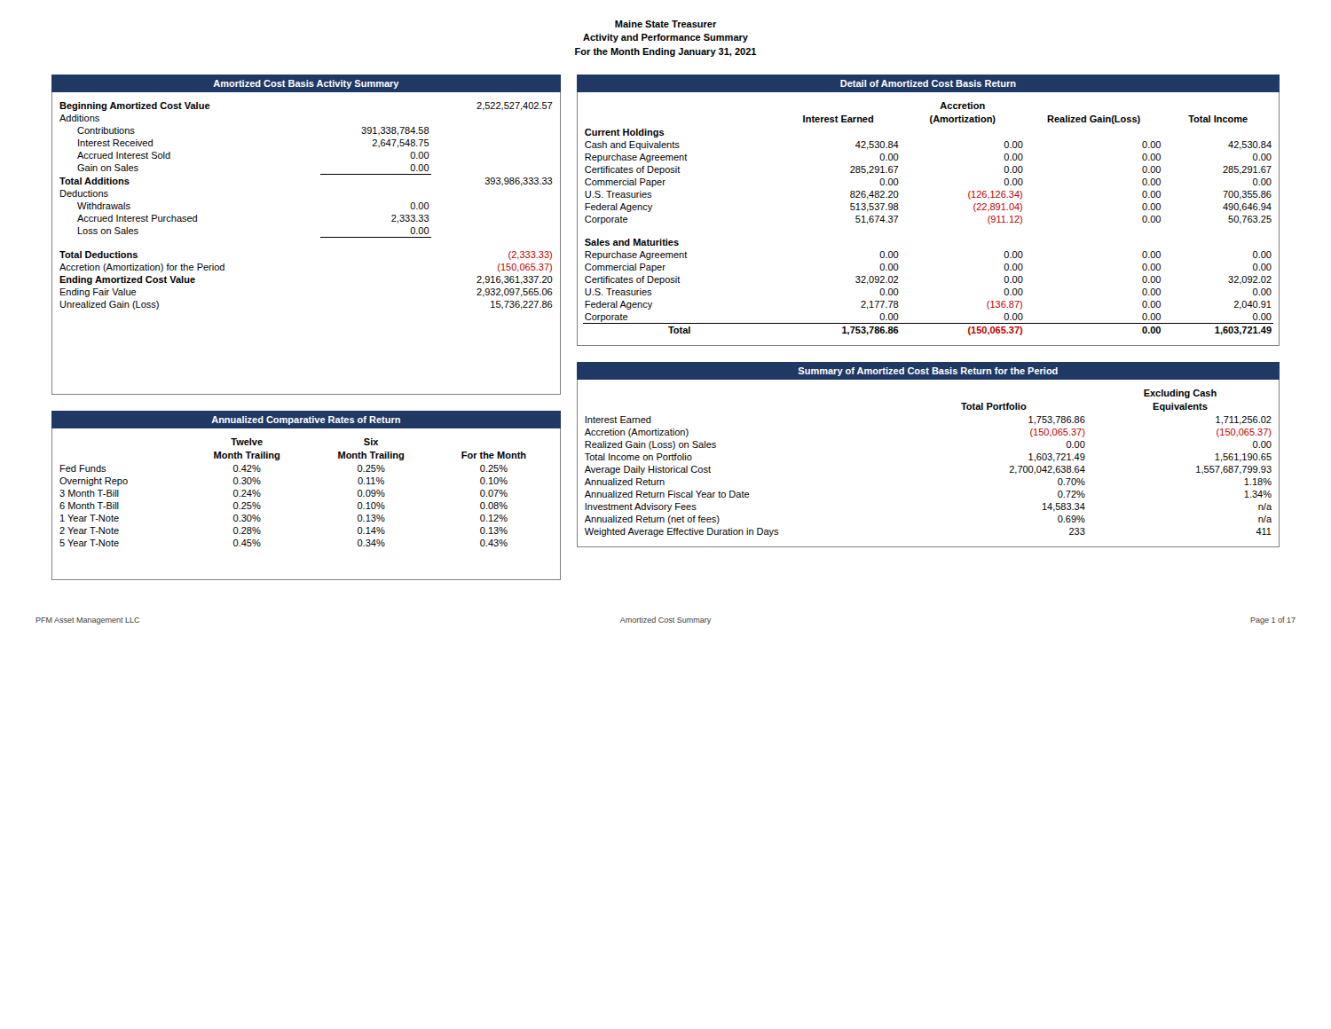Maine State Treasurer
Activity and Performance Summary
For the Month Ending January 31, 2021
| Amortized Cost Basis Activity Summary / Beginning Amortized Cost Value / / 2,522,527,402.57 / / Additions / / / / Contributions / 391,338,784.58 / / / Interest Received / 2,647,548.75 / / / Accrued Interest Sold / 0.00 / / / Gain on Sales / 0.00 / / / Total Additions / / 393,986,333.33 / / Deductions / / / / Withdrawals / 0.00 / / / Accrued Interest Purchased / 2,333.33 / / / Loss on Sales / 0.00 / / / Total Deductions / / (2,333.33) / / Accretion (Amortization) for the Period / / (150,065.37) / / Ending Amortized Cost Value / / 2,916,361,337.20 / / Ending Fair Value / / 2,932,097,565.06 / / Unrealized Gain (Loss) / / 15,736,227.86 / Annualized Comparative Rates of Return / / Twelve / Six / / / / Month Trailing / Month Trailing / For the Month / / Fed Funds / 0.42% / 0.25% / 0.25% / / Overnight Repo / 0.30% / 0.11% / 0.10% / / 3 Month T-Bill / 0.24% / 0.09% / 0.07% / / 6 Month T-Bill / 0.25% / 0.10% / 0.08% / / 1 Year T-Note / 0.30% / 0.13% / 0.12% / / 2 Year T-Note / 0.28% / 0.14% / 0.13% / / 5 Year T-Note / 0.45% / 0.34% / 0.43% / | Detail of Amortized Cost Basis Return / / / Accretion / / / / / Interest Earned / (Amortization) / Realized Gain(Loss) / Total Income / / Current Holdings / / / / / / Cash and Equivalents / 42,530.84 / 0.00 / 0.00 / 42,530.84 / / Repurchase Agreement / 0.00 / 0.00 / 0.00 / 0.00 / / Certificates of Deposit / 285,291.67 / 0.00 / 0.00 / 285,291.67 / / Commercial Paper / 0.00 / 0.00 / 0.00 / 0.00 / / U.S. Treasuries / 826,482.20 / (126,126.34) / 0.00 / 700,355.86 / / Federal Agency / 513,537.98 / (22,891.04) / 0.00 / 490,646.94 / / Corporate / 51,674.37 / (911.12) / 0.00 / 50,763.25 / / Sales and Maturities / / / / / / Repurchase Agreement / 0.00 / 0.00 / 0.00 / 0.00 / / Commercial Paper / 0.00 / 0.00 / 0.00 / 0.00 / / Certificates of Deposit / 32,092.02 / 0.00 / 0.00 / 32,092.02 / / U.S. Treasuries / 0.00 / 0.00 / 0.00 / 0.00 / / Federal Agency / 2,177.78 / (136.87) / 0.00 / 2,040.91 / / Corporate / 0.00 / 0.00 / 0.00 / 0.00 / / Total / 1,753,786.86 / (150,065.37) / 0.00 / 1,603,721.49 / Summary of Amortized Cost Basis Return for the Period / / / Excluding Cash / / / Total Portfolio / Equivalents / / Interest Earned / 1,753,786.86 / 1,711,256.02 / / Accretion (Amortization) / (150,065.37) / (150,065.37) / / Realized Gain (Loss) on Sales / 0.00 / 0.00 / / Total Income on Portfolio / 1,603,721.49 / 1,561,190.65 / / Average Daily Historical Cost / 2,700,042,638.64 / 1,557,687,799.93 / / Annualized Return / 0.70% / 1.18% / / Annualized Return Fiscal Year to Date / 0.72% / 1.34% / / Investment Advisory Fees / 14,583.34 / n/a / / Annualized Return (net of fees) / 0.69% / n/a / / Weighted Average Effective Duration in Days / 233 / 411 / |
PFM Asset Management LLC
Amortized Cost Summary
Page 1 of 17